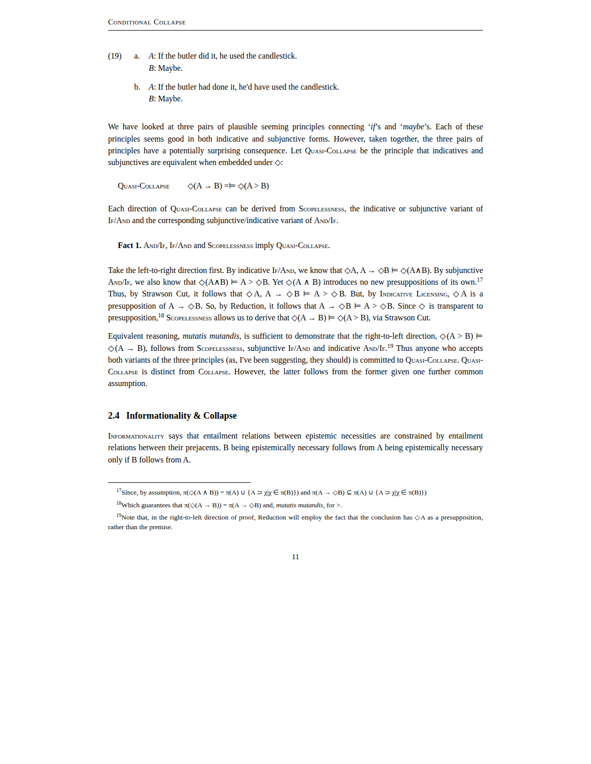Conditional Collapse
(19)
a.
A: If the butler did it, he used the candlestick. B: Maybe.
b.
A: If the butler had done it, he'd have used the candlestick. B: Maybe.
We have looked at three pairs of plausible seeming principles connecting ‘if’s and ‘maybe’s. Each of these principles seems good in both indicative and subjunctive forms. However, taken together, the three pairs of principles have a potentially surprising consequence. Let Quasi-Collapse be the principle that indicatives and subjunctives are equivalent when embedded under ◇:
Quasi-Collapse ◇(A → B) =⊨ ◇(A > B)
Each direction of Quasi-Collapse can be derived from Scopelessness, the indicative or subjunctive variant of If/And and the corresponding subjunctive/indicative variant of And/If.
Fact 1. And/If, If/And and Scopelessness imply Quasi-Collapse.
Take the left-to-right direction first. By indicative If/And, we know that ◇A, A → ◇B ⊨ ◇(A∧B). By subjunctive And/If, we also know that ◇(A∧B) ⊨ A > ◇B. Yet ◇(A ∧ B) introduces no new presuppositions of its own.17 Thus, by Strawson Cut, it follows that ◇A, A → ◇B ⊨ A > ◇B. But, by Indicative Licensing, ◇A is a presupposition of A → ◇B. So, by Reduction, it follows that A → ◇B ⊨ A > ◇B. Since ◇ is transparent to presupposition,18 Scopelessness allows us to derive that ◇(A → B) ⊨ ◇(A > B), via Strawson Cut.
Equivalent reasoning, mutatis mutandis, is sufficient to demonstrate that the right-to-left direction, ◇(A > B) ⊨ ◇(A → B), follows from Scopelessness, subjunctive If/And and indicative And/If.19 Thus anyone who accepts both variants of the three principles (as, I've been suggesting, they should) is committed to Quasi-Collapse. Quasi-Collapse is distinct from Collapse. However, the latter follows from the former given one further common assumption.
2.4 Informationality & Collapse
Informationality says that entailment relations between epistemic necessities are constrained by entailment relations between their prejacents. B being epistemically necessary follows from A being epistemically necessary only if B follows from A.
17Since, by assumption, π(◇(A ∧ B)) = π(A) ∪ {A ⊃ χ|χ ∈ π(B)}) and π(A → ◇B) ⊆ π(A) ∪ {A ⊃ χ|χ ∈ π(B)})
18Which guarantees that π(◇(A → B)) = π(A → ◇B) and, mutatis mutandis, for >.
19Note that, in the right-to-left direction of proof, Reduction will employ the fact that the conclusion has ◇A as a presupposition, rather than the premise.
11